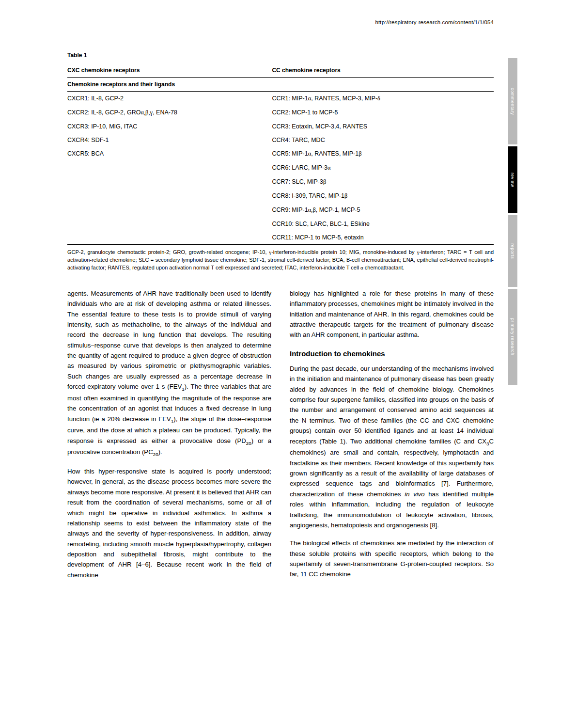http://respiratory-research.com/content/1/1/054
Table 1
| Chemokine receptors and their ligands |
| CXC chemokine receptors | CC chemokine receptors |
| CXCR1: IL-8, GCP-2 | CCR1: MIP-1 α , RANTES, MCP-3, MIP- δ |
| CXCR2: IL-8, GCP-2, GRO α,β,γ , ENA-78 | CCR2: MCP-1 to MCP-5 |
| CXCR3: IP-10, MIG, ITAC | CCR3: Eotaxin, MCP-3,4, RANTES |
| CXCR4: SDF-1 | CCR4: TARC, MDC |
| CXCR5: BCA | CCR5: MIP-1 α , RANTES, MIP-1 β |
| | CCR6: LARC, MIP-3 α |
| | CCR7: SLC, MIP-3 β |
| | CCR8: I-309, TARC, MIP-1 β |
| | CCR9: MIP-1 α,β , MCP-1, MCP-5 |
| | CCR10: SLC, LARC, BLC-1, ESkine |
| | CCR11: MCP-1 to MCP-5, eotaxin |
GCP-2, granulocyte chemotactic protein-2; GRO, growth-related oncogene; IP-10, γ-interferon-inducible protein 10; MIG, monokine-induced by γ-interferon; TARC = T cell and activation-related chemokine; SLC = secondary lymphoid tissue chemokine; SDF-1, stromal cell-derived factor; BCA, B-cell chemoattractant; ENA, epithelial cell-derived neutrophil-activating factor; RANTES, regulated upon activation normal T cell expressed and secreted; ITAC, interferon-inducible T cell α chemoattractant.
agents. Measurements of AHR have traditionally been used to identify individuals who are at risk of developing asthma or related illnesses. The essential feature to these tests is to provide stimuli of varying intensity, such as methacholine, to the airways of the individual and record the decrease in lung function that develops. The resulting stimulus–response curve that develops is then analyzed to determine the quantity of agent required to produce a given degree of obstruction as measured by various spirometric or plethysmographic variables. Such changes are usually expressed as a percentage decrease in forced expiratory volume over 1 s (FEV1). The three variables that are most often examined in quantifying the magnitude of the response are the concentration of an agonist that induces a fixed decrease in lung function (ie a 20% decrease in FEV1), the slope of the dose–response curve, and the dose at which a plateau can be produced. Typically, the response is expressed as either a provocative dose (PD20) or a provocative concentration (PC20).
How this hyper-responsive state is acquired is poorly understood; however, in general, as the disease process becomes more severe the airways become more responsive. At present it is believed that AHR can result from the coordination of several mechanisms, some or all of which might be operative in individual asthmatics. In asthma a relationship seems to exist between the inflammatory state of the airways and the severity of hyper-responsiveness. In addition, airway remodeling, including smooth muscle hyperplasia/hypertrophy, collagen deposition and subepithelial fibrosis, might contribute to the development of AHR [4–6]. Because recent work in the field of chemokine
biology has highlighted a role for these proteins in many of these inflammatory processes, chemokines might be intimately involved in the initiation and maintenance of AHR. In this regard, chemokines could be attractive therapeutic targets for the treatment of pulmonary disease with an AHR component, in particular asthma.
Introduction to chemokines
During the past decade, our understanding of the mechanisms involved in the initiation and maintenance of pulmonary disease has been greatly aided by advances in the field of chemokine biology. Chemokines comprise four supergene families, classified into groups on the basis of the number and arrangement of conserved amino acid sequences at the N terminus. Two of these families (the CC and CXC chemokine groups) contain over 50 identified ligands and at least 14 individual receptors (Table 1). Two additional chemokine families (C and CX3C chemokines) are small and contain, respectively, lymphotactin and fractalkine as their members. Recent knowledge of this superfamily has grown significantly as a result of the availability of large databases of expressed sequence tags and bioinformatics [7]. Furthermore, characterization of these chemokines in vivo has identified multiple roles within inflammation, including the regulation of leukocyte trafficking, the immunomodulation of leukocyte activation, fibrosis, angiogenesis, hematopoiesis and organogenesis [8].
The biological effects of chemokines are mediated by the interaction of these soluble proteins with specific receptors, which belong to the superfamily of seven-transmembrane G-protein-coupled receptors. So far, 11 CC chemokine
commentary
review
reports
primary research